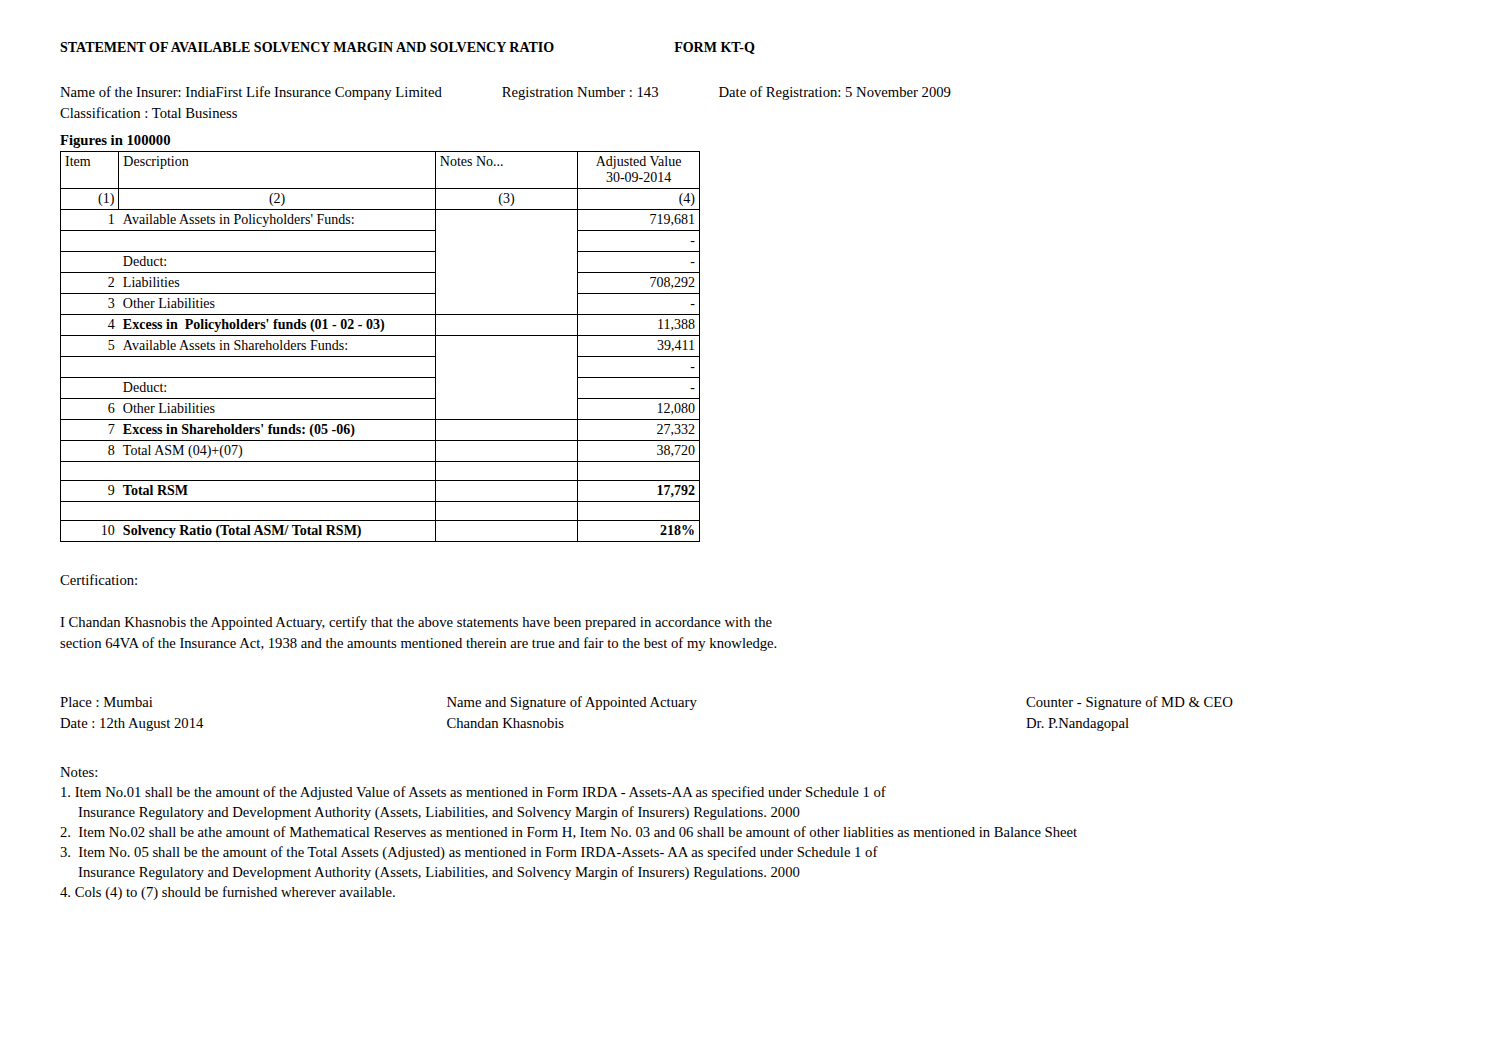STATEMENT OF AVAILABLE SOLVENCY MARGIN AND SOLVENCY RATIOFORM KT-Q
Name of the Insurer: IndiaFirst Life Insurance Company LimitedRegistration Number : 143 Date of Registration: 5 November 2009
Classification : Total Business
Figures in 100000
| Item | Description | Notes No... | Adjusted Value 30-09-2014 |
| --- | --- | --- | --- |
| (1) | (2) | (3) | (4) |
| 1 | Available Assets in Policyholders' Funds: | | 719,681 |
| | | - |
| | Deduct: | - |
| 2 | Liabilities | 708,292 |
| 3 | Other Liabilities | - |
| 4 | Excess in Policyholders' funds (01 - 02 - 03) | | 11,388 |
| 5 | Available Assets in Shareholders Funds: | | 39,411 |
| | | - |
| | Deduct: | - |
| 6 | Other Liabilities | 12,080 |
| 7 | Excess in Shareholders' funds: (05 -06) | | 27,332 |
| 8 | Total ASM (04)+(07) | | 38,720 |
| 9 | Total RSM | | 17,792 |
| 10 | Solvency Ratio (Total ASM/ Total RSM) | | 218% |
Certification:
I Chandan Khasnobis the Appointed Actuary, certify that the above statements have been prepared in accordance with the
section 64VA of the Insurance Act, 1938 and the amounts mentioned therein are true and fair to the best of my knowledge.
| Place : Mumbai | Name and Signature of Appointed Actuary | Counter - Signature of MD & CEO |
| Date : 12th August 2014 | Chandan Khasnobis | Dr. P.Nandagopal |
Notes:
1. Item No.01 shall be the amount of the Adjusted Value of Assets as mentioned in Form IRDA - Assets-AA as specified under Schedule 1 of
Insurance Regulatory and Development Authority (Assets, Liabilities, and Solvency Margin of Insurers) Regulations. 2000
2. Item No.02 shall be athe amount of Mathematical Reserves as mentioned in Form H, Item No. 03 and 06 shall be amount of other liablities as mentioned in Balance Sheet
3. Item No. 05 shall be the amount of the Total Assets (Adjusted) as mentioned in Form IRDA-Assets- AA as specifed under Schedule 1 of
Insurance Regulatory and Development Authority (Assets, Liabilities, and Solvency Margin of Insurers) Regulations. 2000
4. Cols (4) to (7) should be furnished wherever available.